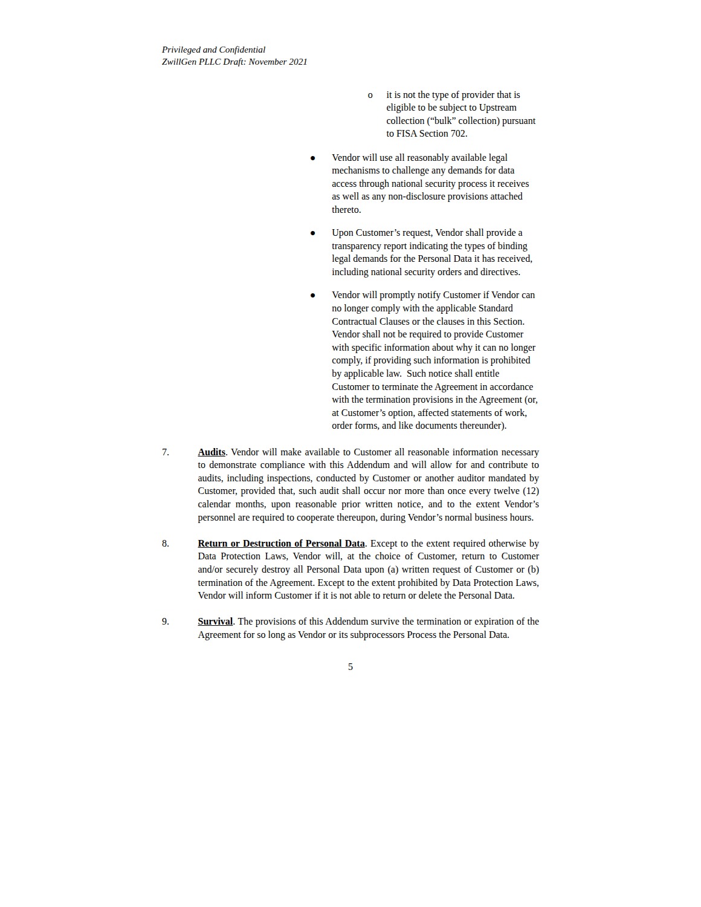Privileged and Confidential
ZwillGen PLLC Draft: November 2021
o it is not the type of provider that is eligible to be subject to Upstream collection (“bulk” collection) pursuant to FISA Section 702.
● Vendor will use all reasonably available legal mechanisms to challenge any demands for data access through national security process it receives as well as any non-disclosure provisions attached thereto.
● Upon Customer’s request, Vendor shall provide a transparency report indicating the types of binding legal demands for the Personal Data it has received, including national security orders and directives.
● Vendor will promptly notify Customer if Vendor can no longer comply with the applicable Standard Contractual Clauses or the clauses in this Section. Vendor shall not be required to provide Customer with specific information about why it can no longer comply, if providing such information is prohibited by applicable law. Such notice shall entitle Customer to terminate the Agreement in accordance with the termination provisions in the Agreement (or, at Customer’s option, affected statements of work, order forms, and like documents thereunder).
7.
Audits. Vendor will make available to Customer all reasonable information necessary to demonstrate compliance with this Addendum and will allow for and contribute to audits, including inspections, conducted by Customer or another auditor mandated by Customer, provided that, such audit shall occur nor more than once every twelve (12) calendar months, upon reasonable prior written notice, and to the extent Vendor’s personnel are required to cooperate thereupon, during Vendor’s normal business hours.
8.
Return or Destruction of Personal Data. Except to the extent required otherwise by Data Protection Laws, Vendor will, at the choice of Customer, return to Customer and/or securely destroy all Personal Data upon (a) written request of Customer or (b) termination of the Agreement. Except to the extent prohibited by Data Protection Laws, Vendor will inform Customer if it is not able to return or delete the Personal Data.
9.
Survival. The provisions of this Addendum survive the termination or expiration of the Agreement for so long as Vendor or its subprocessors Process the Personal Data.
5